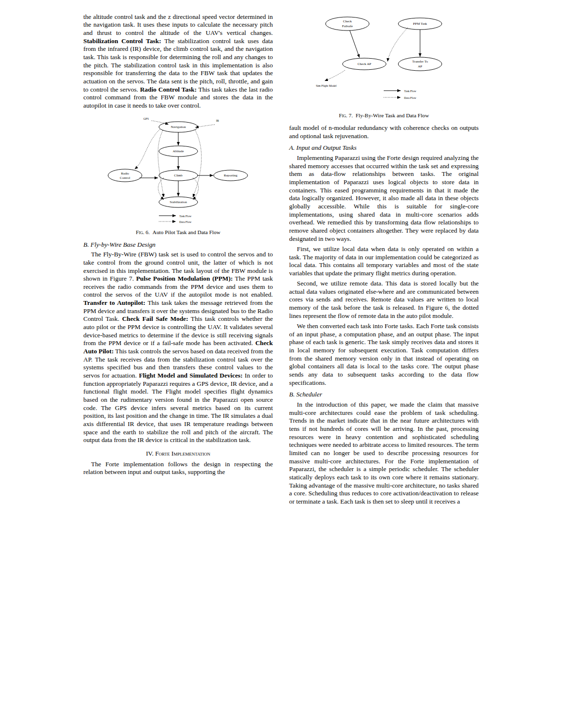the altitude control task and the z directional speed vector determined in the navigation task. It uses these inputs to calculate the necessary pitch and thrust to control the altitude of the UAV's vertical changes. Stabilization Control Task: The stabilization control task uses data from the infrared (IR) device, the climb control task, and the navigation task. This task is responsible for determining the roll and any changes to the pitch. The stabilization control task in this implementation is also responsible for transferring the data to the FBW task that updates the actuation on the servos. The data sent is the pitch, roll, throttle, and gain to control the servos. Radio Control Task: This task takes the last radio control command from the FBW module and stores the data in the autopilot in case it needs to take over control.
Navigation Altitude Climb Stabilization Radio Control Reporting GPS IR Task Flow Data Flow
Fig. 6. Auto Pilot Task and Data Flow
B. Fly-by-Wire Base Design
The Fly-By-Wire (FBW) task set is used to control the servos and to take control from the ground control unit, the latter of which is not exercised in this implementation. The task layout of the FBW module is shown in Figure 7. Pulse Position Modulation (PPM): The PPM task receives the radio commands from the PPM device and uses them to control the servos of the UAV if the autopilot mode is not enabled. Transfer to Autopilot: This task takes the message retrieved from the PPM device and transfers it over the systems designated bus to the Radio Control Task. Check Fail Safe Mode: This task controls whether the auto pilot or the PPM device is controlling the UAV. It validates several device-based metrics to determine if the device is still receiving signals from the PPM device or if a fail-safe mode has been activated. Check Auto Pilot: This task controls the servos based on data received from the AP. The task receives data from the stabilization control task over the systems specified bus and then transfers these control values to the servos for actuation. Flight Model and Simulated Devices: In order to function appropriately Paparazzi requires a GPS device, IR device, and a functional flight model. The Flight model specifies flight dynamics based on the rudimentary version found in the Paparazzi open source code. The GPS device infers several metrics based on its current position, its last position and the change in time. The IR simulates a dual axis differential IR device, that uses IR temperature readings between space and the earth to stabilize the roll and pitch of the aircraft. The output data from the IR device is critical in the stabilization task.
IV. Forte Implementation
The Forte implementation follows the design in respecting the relation between input and output tasks, supporting the
Check Failsafe PPM Task Check AP Transfer To AP Sim Flight Model Task Flow Data Flow
Fig. 7. Fly-By-Wire Task and Data Flow
fault model of n-modular redundancy with coherence checks on outputs and optional task rejuvenation.
A. Input and Output Tasks
Implementing Paparazzi using the Forte design required analyzing the shared memory accesses that occurred within the task set and expressing them as data-flow relationships between tasks. The original implementation of Paparazzi uses logical objects to store data in containers. This eased programming requirements in that it made the data logically organized. However, it also made all data in these objects globally accessible. While this is suitable for single-core implementations, using shared data in multi-core scenarios adds overhead. We remedied this by transforming data flow relationships to remove shared object containers altogether. They were replaced by data designated in two ways.
First, we utilize local data when data is only operated on within a task. The majority of data in our implementation could be categorized as local data. This contains all temporary variables and most of the state variables that update the primary flight metrics during operation.
Second, we utilize remote data. This data is stored locally but the actual data values originated else-where and are communicated between cores via sends and receives. Remote data values are written to local memory of the task before the task is released. In Figure 6, the dotted lines represent the flow of remote data in the auto pilot module.
We then converted each task into Forte tasks. Each Forte task consists of an input phase, a computation phase, and an output phase. The input phase of each task is generic. The task simply receives data and stores it in local memory for subsequent execution. Task computation differs from the shared memory version only in that instead of operating on global containers all data is local to the tasks core. The output phase sends any data to subsequent tasks according to the data flow specifications.
B. Scheduler
In the introduction of this paper, we made the claim that massive multi-core architectures could ease the problem of task scheduling. Trends in the market indicate that in the near future architectures with tens if not hundreds of cores will be arriving. In the past, processing resources were in heavy contention and sophisticated scheduling techniques were needed to arbitrate access to limited resources. The term limited can no longer be used to describe processing resources for massive multi-core architectures. For the Forte implementation of Paparazzi, the scheduler is a simple periodic scheduler. The scheduler statically deploys each task to its own core where it remains stationary. Taking advantage of the massive multi-core architecture, no tasks shared a core. Scheduling thus reduces to core activation/deactivation to release or terminate a task. Each task is then set to sleep until it receives a